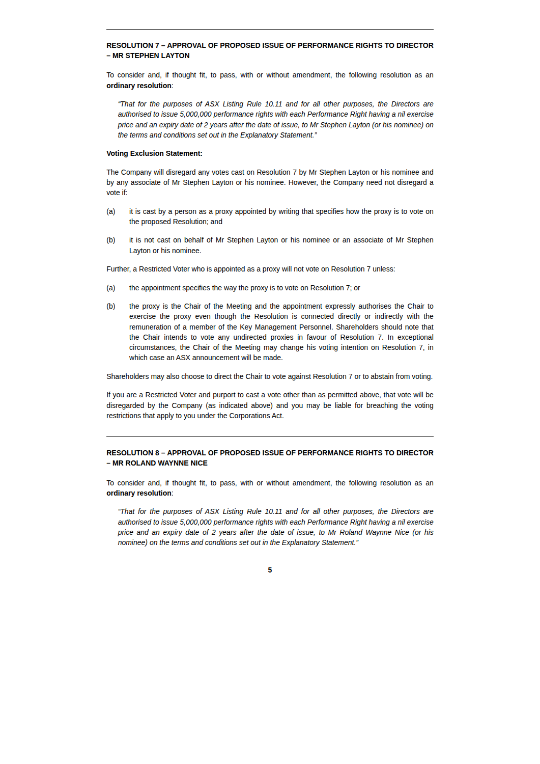Resolution 7 – Approval of proposed issue of performance rights to Director – Mr Stephen Layton
To consider and, if thought fit, to pass, with or without amendment, the following resolution as an ordinary resolution:
“That for the purposes of ASX Listing Rule 10.11 and for all other purposes, the Directors are authorised to issue 5,000,000 performance rights with each Performance Right having a nil exercise price and an expiry date of 2 years after the date of issue, to Mr Stephen Layton (or his nominee) on the terms and conditions set out in the Explanatory Statement.”
Voting Exclusion Statement:
The Company will disregard any votes cast on Resolution 7 by Mr Stephen Layton or his nominee and by any associate of Mr Stephen Layton or his nominee. However, the Company need not disregard a vote if:
(a) it is cast by a person as a proxy appointed by writing that specifies how the proxy is to vote on the proposed Resolution; and
(b) it is not cast on behalf of Mr Stephen Layton or his nominee or an associate of Mr Stephen Layton or his nominee.
Further, a Restricted Voter who is appointed as a proxy will not vote on Resolution 7 unless:
(a) the appointment specifies the way the proxy is to vote on Resolution 7; or
(b) the proxy is the Chair of the Meeting and the appointment expressly authorises the Chair to exercise the proxy even though the Resolution is connected directly or indirectly with the remuneration of a member of the Key Management Personnel. Shareholders should note that the Chair intends to vote any undirected proxies in favour of Resolution 7. In exceptional circumstances, the Chair of the Meeting may change his voting intention on Resolution 7, in which case an ASX announcement will be made.
Shareholders may also choose to direct the Chair to vote against Resolution 7 or to abstain from voting.
If you are a Restricted Voter and purport to cast a vote other than as permitted above, that vote will be disregarded by the Company (as indicated above) and you may be liable for breaching the voting restrictions that apply to you under the Corporations Act.
Resolution 8 – Approval of proposed issue of performance rights to Director – Mr Roland Waynne Nice
To consider and, if thought fit, to pass, with or without amendment, the following resolution as an ordinary resolution:
“That for the purposes of ASX Listing Rule 10.11 and for all other purposes, the Directors are authorised to issue 5,000,000 performance rights with each Performance Right having a nil exercise price and an expiry date of 2 years after the date of issue, to Mr Roland Waynne Nice (or his nominee) on the terms and conditions set out in the Explanatory Statement.”
5